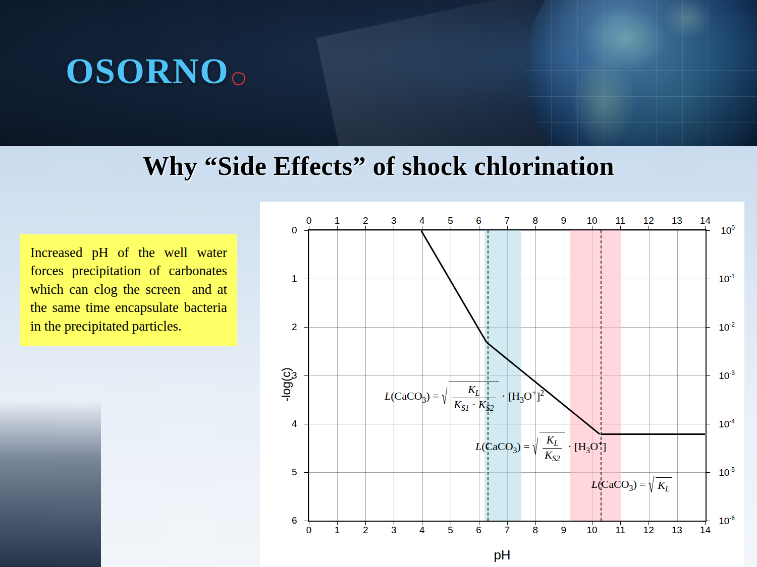OSORNO
Why “Side Effects” of shock chlorination
Increased pH of the well water forces precipitation of carbonates which can clog the screen and at the same time encapsulate bacteria in the precipitated particles.
Curve segments: plot width 786px usable (790 - borders), height 576px x: pH 0..14 -> px = pH * 56.1 y: -log(c) 0..6 -> py = value * 96 Points: (4,0) -> (6.3,2.3) -> (10.3,4.2) -> (14,4.2)
0
1
2
3
4
5
6
7
8
9
10
11
12
13
14
0
1
2
3
4
5
6
7
8
9
10
11
12
13
14
0
1
2
3
4
5
6
100
10-1
10-2
10-3
10-4
10-5
10-6
L(CaCO3) = KL KS1 · KS2 · [H3O+]2
L(CaCO3) = KL KS2 · [H3O+]
L(CaCO3) = KL
pH
-log(c)